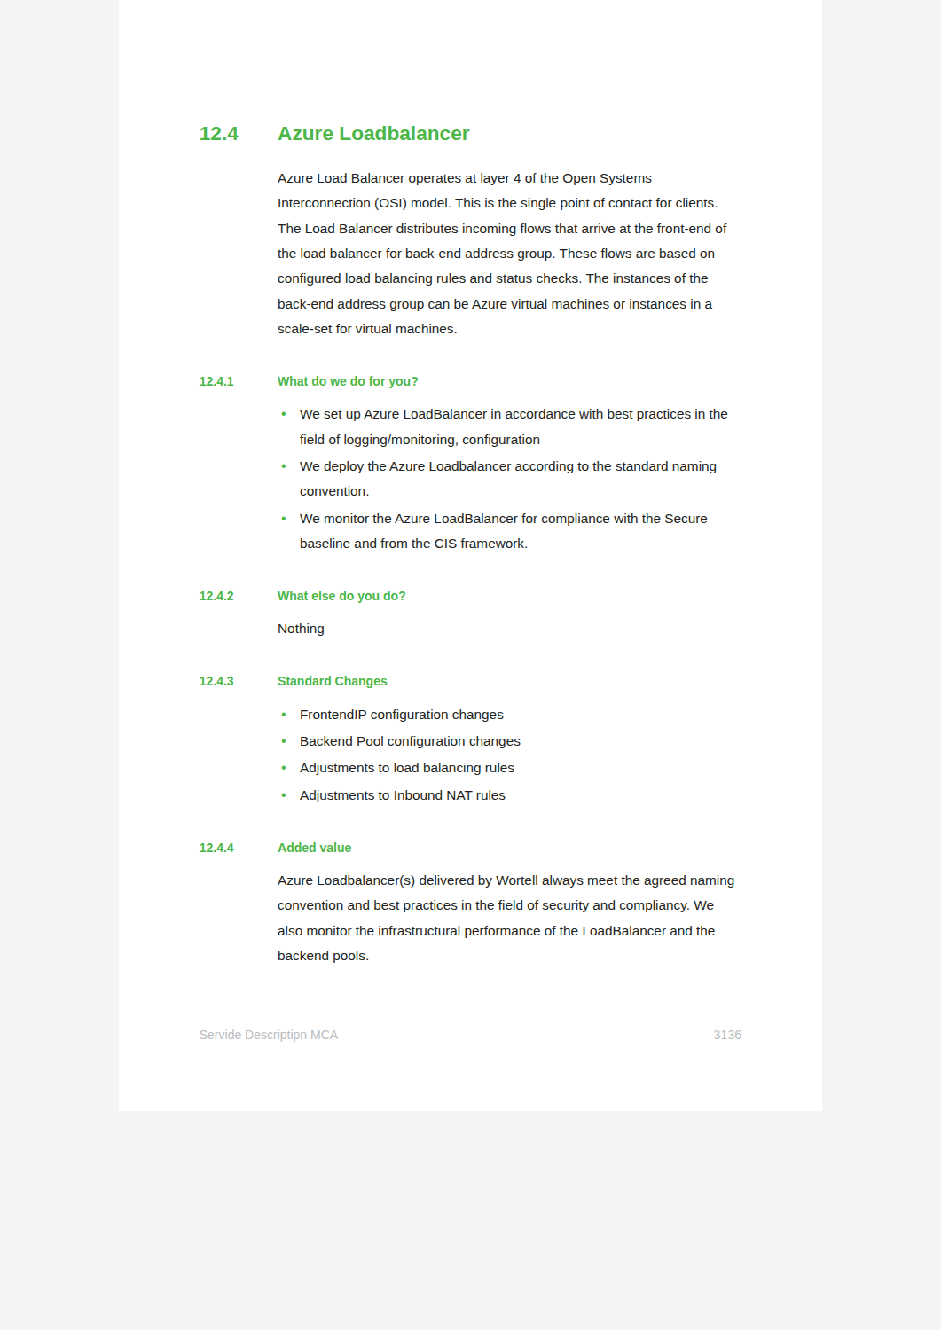12.4 Azure Loadbalancer
Azure Load Balancer operates at layer 4 of the Open Systems Interconnection (OSI) model. This is the single point of contact for clients. The Load Balancer distributes incoming flows that arrive at the front-end of the load balancer for back-end address group. These flows are based on configured load balancing rules and status checks. The instances of the back-end address group can be Azure virtual machines or instances in a scale-set for virtual machines.
12.4.1 What do we do for you?
We set up Azure LoadBalancer in accordance with best practices in the field of logging/monitoring, configuration
We deploy the Azure Loadbalancer according to the standard naming convention.
We monitor the Azure LoadBalancer for compliance with the Secure baseline and from the CIS framework.
12.4.2 What else do you do?
Nothing
12.4.3 Standard Changes
FrontendIP configuration changes
Backend Pool configuration changes
Adjustments to load balancing rules
Adjustments to Inbound NAT rules
12.4.4 Added value
Azure Loadbalancer(s) delivered by Wortell always meet the agreed naming convention and best practices in the field of security and compliancy. We also monitor the infrastructural performance of the LoadBalancer and the backend pools.
Servide Descriptipn MCA
3136